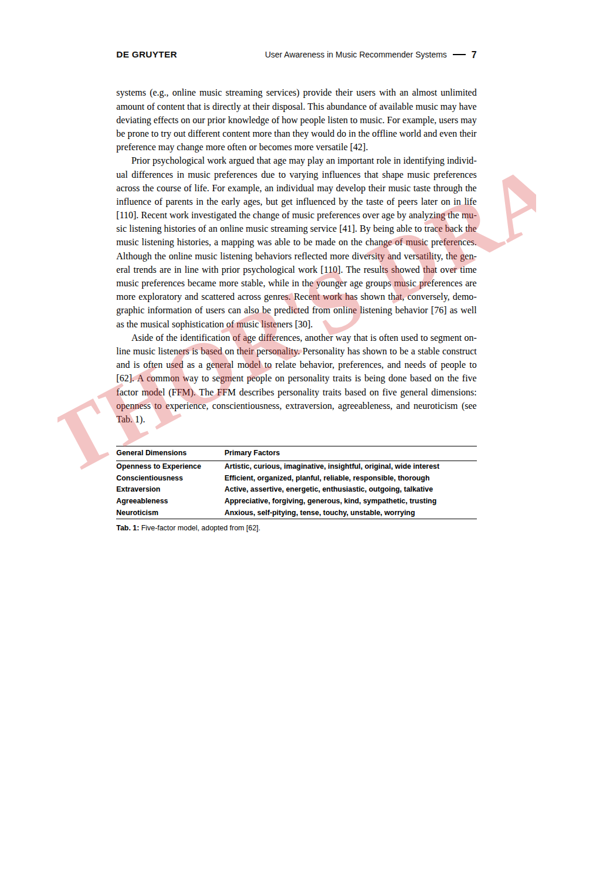DE GRUYTER
User Awareness in Music Recommender Systems 7
AUTHOR'S DRAFT
systems (e.g., online music streaming services) provide their users with an almost unlimited amount of content that is directly at their disposal. This abundance of available music may have deviating effects on our prior knowledge of how people listen to music. For example, users may be prone to try out different content more than they would do in the offline world and even their preference may change more often or becomes more versatile [42].
Prior psychological work argued that age may play an important role in identifying individual differences in music preferences due to varying influences that shape music preferences across the course of life. For example, an individual may develop their music taste through the influence of parents in the early ages, but get influenced by the taste of peers later on in life [110]. Recent work investigated the change of music preferences over age by analyzing the music listening histories of an online music streaming service [41]. By being able to trace back the music listening histories, a mapping was able to be made on the change of music preferences. Although the online music listening behaviors reflected more diversity and versatility, the general trends are in line with prior psychological work [110]. The results showed that over time music preferences became more stable, while in the younger age groups music preferences are more exploratory and scattered across genres. Recent work has shown that, conversely, demographic information of users can also be predicted from online listening behavior [76] as well as the musical sophistication of music listeners [30].
Aside of the identification of age differences, another way that is often used to segment online music listeners is based on their personality. Personality has shown to be a stable construct and is often used as a general model to relate behavior, preferences, and needs of people to [62]. A common way to segment people on personality traits is being done based on the five factor model (FFM). The FFM describes personality traits based on five general dimensions: openness to experience, conscientiousness, extraversion, agreeableness, and neuroticism (see Tab. 1).
| General Dimensions | Primary Factors |
| --- | --- |
| Openness to Experience | Artistic, curious, imaginative, insightful, original, wide interest |
| Conscientiousness | Efficient, organized, planful, reliable, responsible, thorough |
| Extraversion | Active, assertive, energetic, enthusiastic, outgoing, talkative |
| Agreeableness | Appreciative, forgiving, generous, kind, sympathetic, trusting |
| Neuroticism | Anxious, self-pitying, tense, touchy, unstable, worrying |
Tab. 1: Five-factor model, adopted from [62].